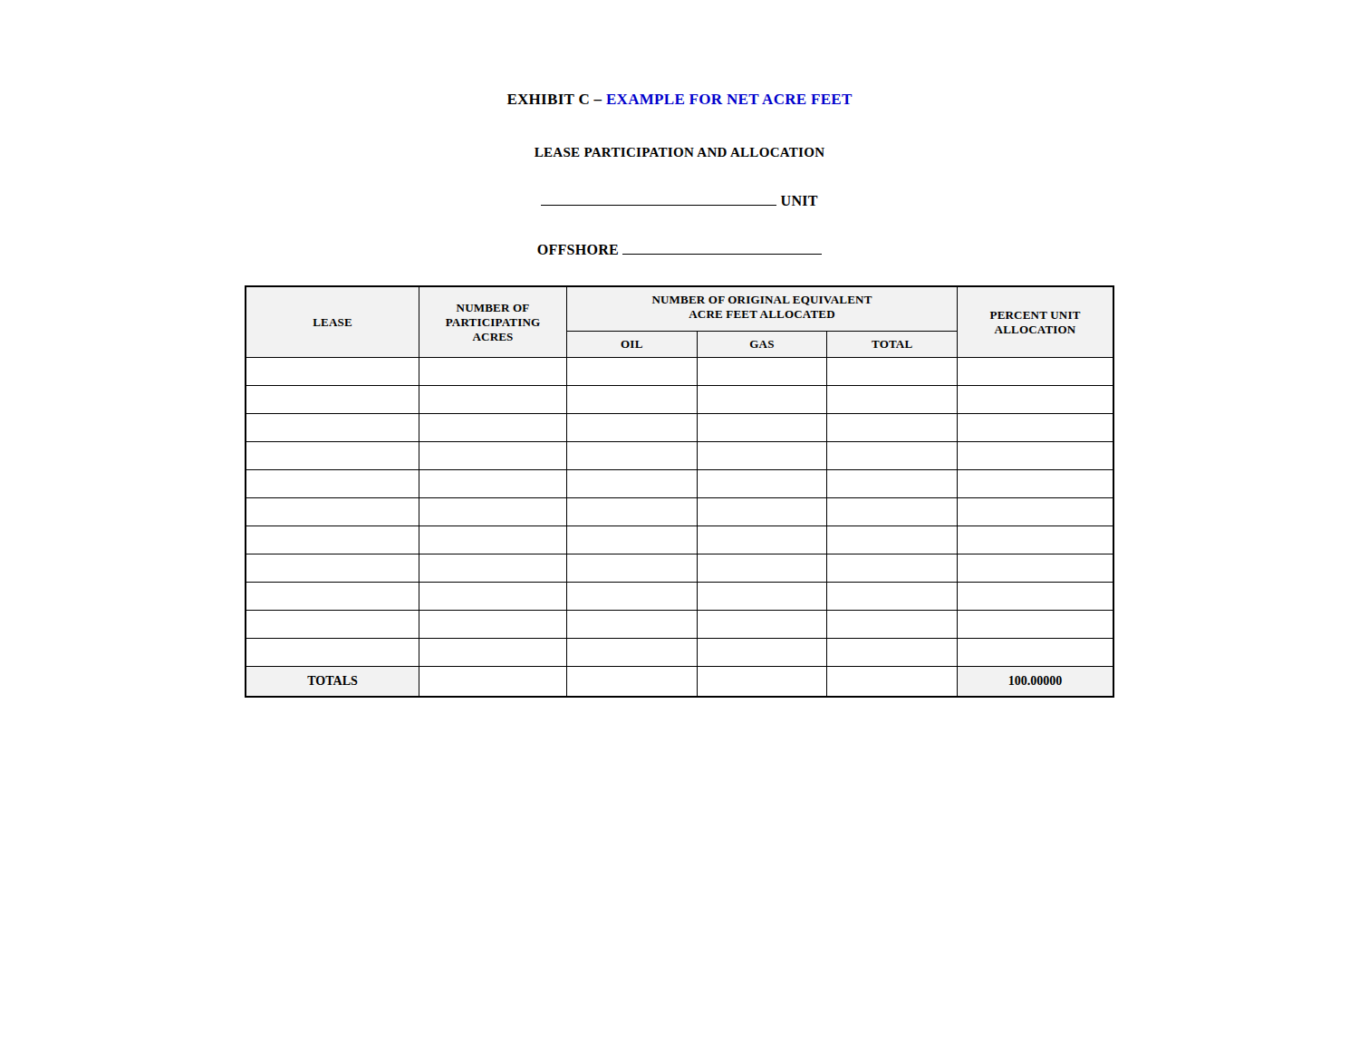EXHIBIT C – EXAMPLE FOR NET ACRE FEET
LEASE PARTICIPATION AND ALLOCATION
UNIT
OFFSHORE
| LEASE | NUMBER OF PARTICIPATING ACRES | NUMBER OF ORIGINAL EQUIVALENT ACRE FEET ALLOCATED | PERCENT UNIT ALLOCATION |
| --- | --- | --- | --- |
| OIL | GAS | TOTAL |
| TOTALS | | | | | 100.00000 |